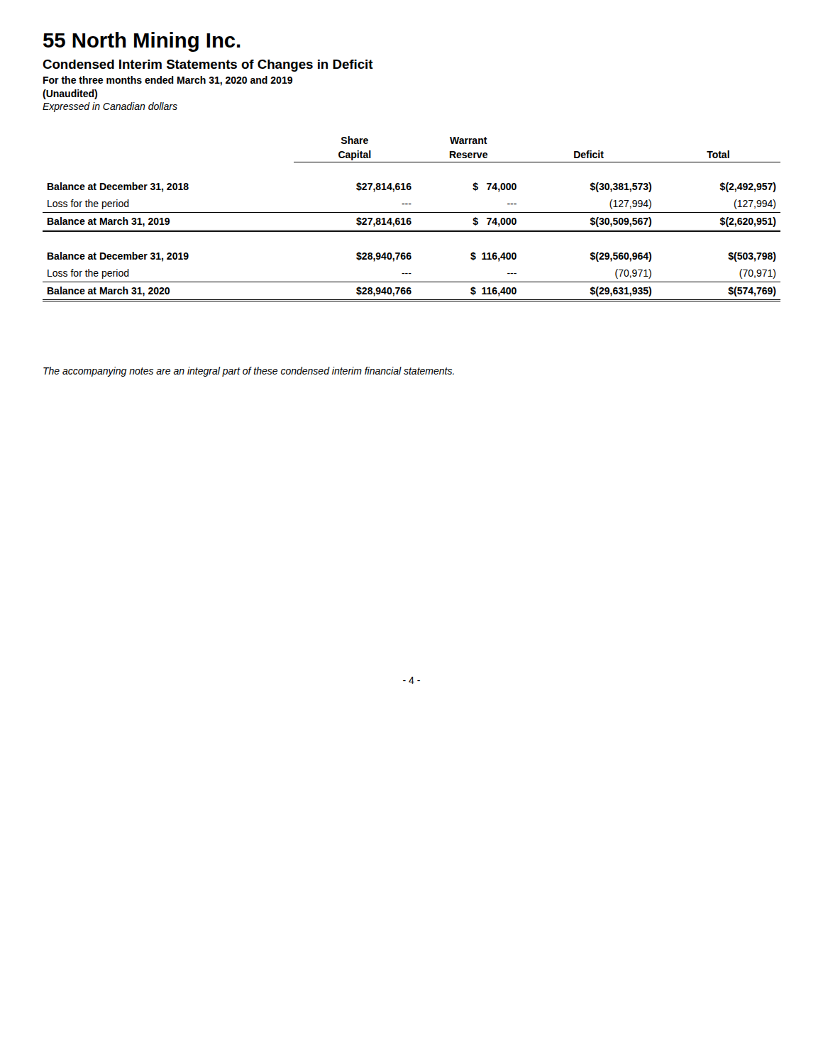55 North Mining Inc.
Condensed Interim Statements of Changes in Deficit
For the three months ended March 31, 2020 and 2019
(Unaudited)
Expressed in Canadian dollars
| | Share | Warrant | | |
| --- | --- | --- | --- | --- |
| | Capital | Reserve | Deficit | Total |
| Balance at December 31, 2018 | $27,814,616 | $ 74,000 | $(30,381,573) | $(2,492,957) |
| Loss for the period | --- | --- | (127,994) | (127,994) |
| Balance at March 31, 2019 | $27,814,616 | $ 74,000 | $(30,509,567) | $(2,620,951) |
| Balance at December 31, 2019 | $28,940,766 | $ 116,400 | $(29,560,964) | $(503,798) |
| Loss for the period | --- | --- | (70,971) | (70,971) |
| Balance at March 31, 2020 | $28,940,766 | $ 116,400 | $(29,631,935) | $(574,769) |
The accompanying notes are an integral part of these condensed interim financial statements.
- 4 -